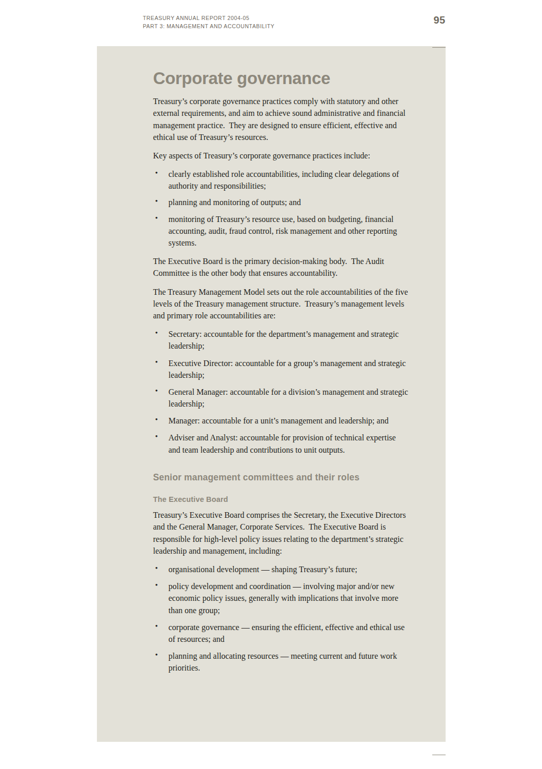Treasury Annual Report 2004-05
Part 3: Management and Accountability
95
Corporate governance
Treasury’s corporate governance practices comply with statutory and other external requirements, and aim to achieve sound administrative and financial management practice. They are designed to ensure efficient, effective and ethical use of Treasury’s resources.
Key aspects of Treasury’s corporate governance practices include:
clearly established role accountabilities, including clear delegations of authority and responsibilities;
planning and monitoring of outputs; and
monitoring of Treasury’s resource use, based on budgeting, financial accounting, audit, fraud control, risk management and other reporting systems.
The Executive Board is the primary decision-making body. The Audit Committee is the other body that ensures accountability.
The Treasury Management Model sets out the role accountabilities of the five levels of the Treasury management structure. Treasury’s management levels and primary role accountabilities are:
Secretary: accountable for the department’s management and strategic leadership;
Executive Director: accountable for a group’s management and strategic leadership;
General Manager: accountable for a division’s management and strategic leadership;
Manager: accountable for a unit’s management and leadership; and
Adviser and Analyst: accountable for provision of technical expertise and team leadership and contributions to unit outputs.
Senior management committees and their roles
The Executive Board
Treasury’s Executive Board comprises the Secretary, the Executive Directors and the General Manager, Corporate Services. The Executive Board is responsible for high-level policy issues relating to the department’s strategic leadership and management, including:
organisational development — shaping Treasury’s future;
policy development and coordination — involving major and/or new economic policy issues, generally with implications that involve more than one group;
corporate governance — ensuring the efficient, effective and ethical use of resources; and
planning and allocating resources — meeting current and future work priorities.